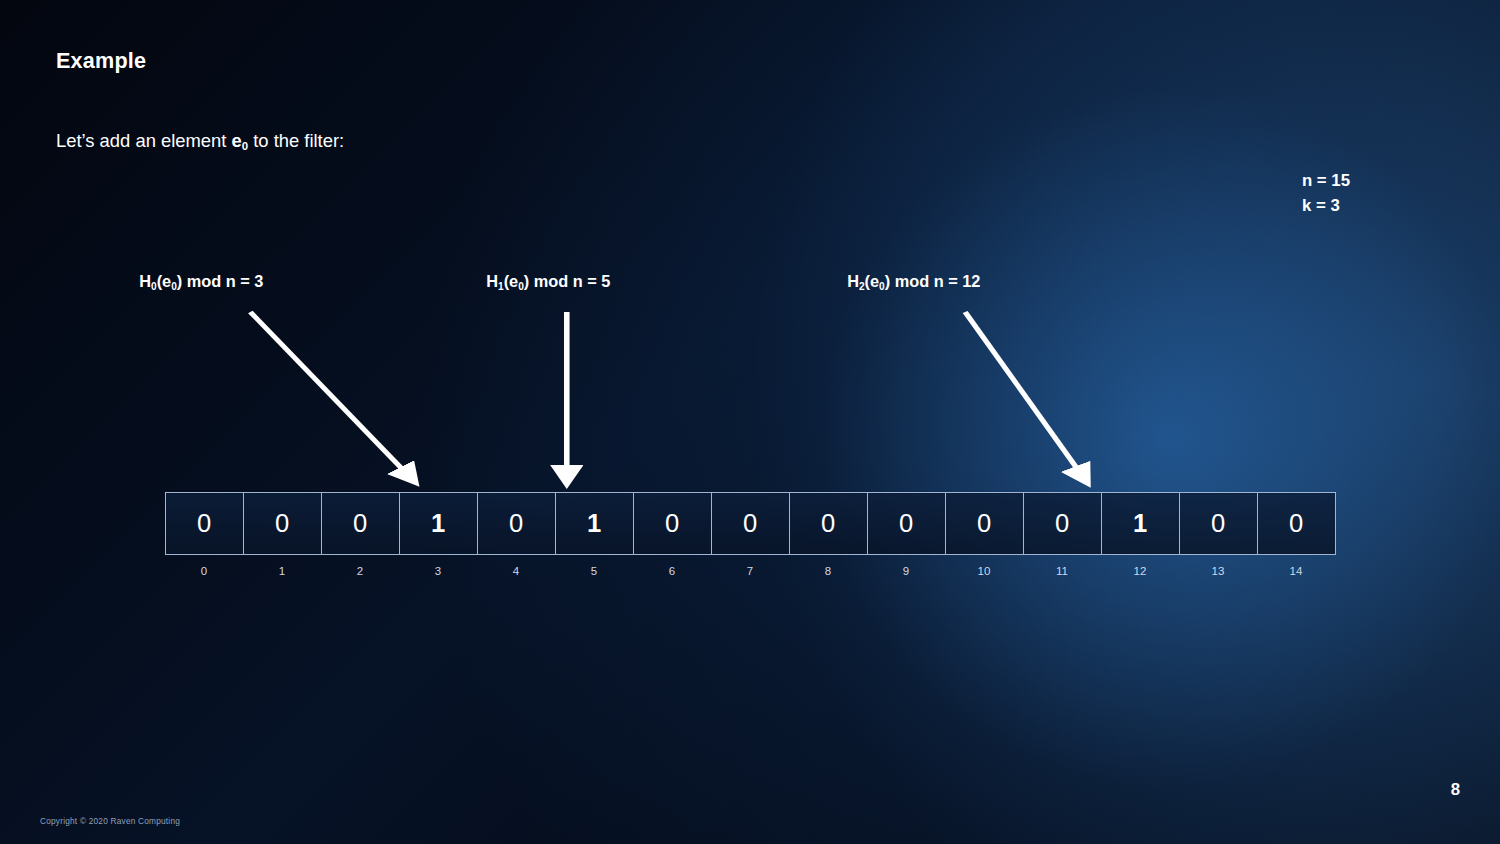Example
Let’s add an element e0 to the filter:
n = 15
k = 3
H0(e0) mod n = 3
H1(e0) mod n = 5
H2(e0) mod n = 12
| 0 | 0 | 0 | 1 | 0 | 1 | 0 | 0 | 0 | 0 | 0 | 0 | 1 | 0 | 0 |
| 0 | 1 | 2 | 3 | 4 | 5 | 6 | 7 | 8 | 9 | 10 | 11 | 12 | 13 | 14 |
8
Copyright © 2020 Raven Computing